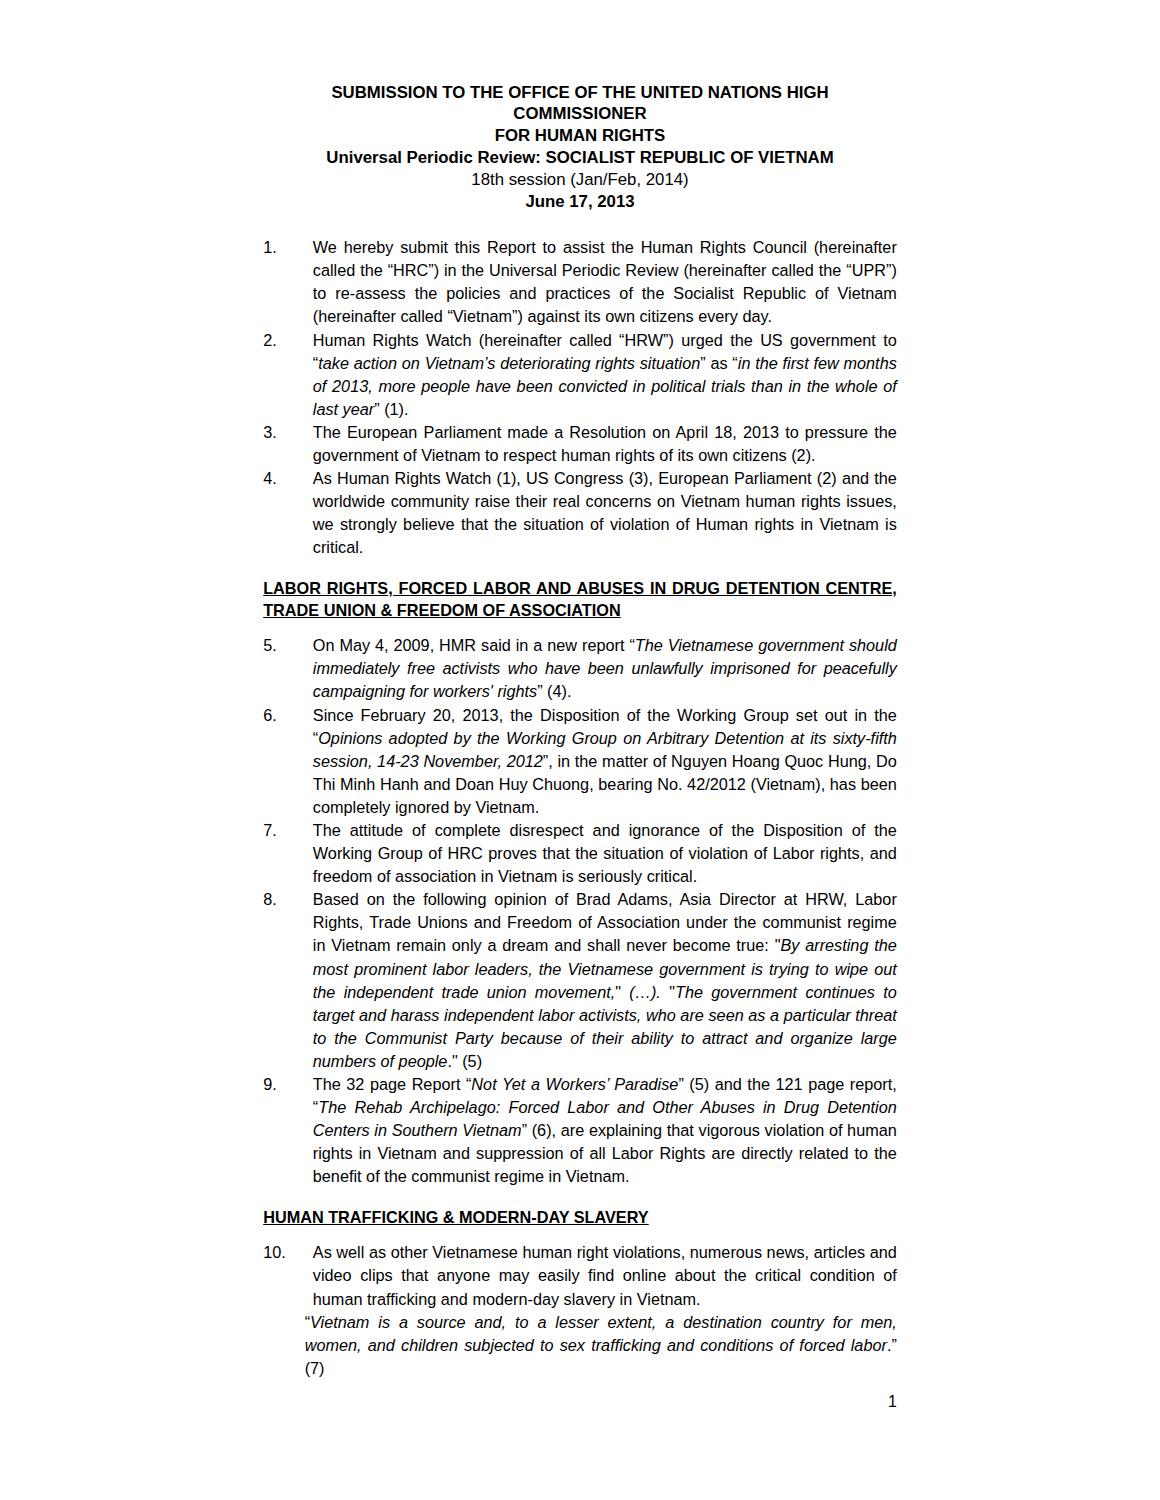SUBMISSION TO THE OFFICE OF THE UNITED NATIONS HIGH COMMISSIONER
FOR HUMAN RIGHTS
Universal Periodic Review: SOCIALIST REPUBLIC OF VIETNAM
18th session (Jan/Feb, 2014)
June 17, 2013
1.
We hereby submit this Report to assist the Human Rights Council (hereinafter called the “HRC”) in the Universal Periodic Review (hereinafter called the “UPR”) to re-assess the policies and practices of the Socialist Republic of Vietnam (hereinafter called “Vietnam”) against its own citizens every day.
2.
Human Rights Watch (hereinafter called “HRW”) urged the US government to “take action on Vietnam’s deteriorating rights situation” as “in the first few months of 2013, more people have been convicted in political trials than in the whole of last year” (1).
3.
The European Parliament made a Resolution on April 18, 2013 to pressure the government of Vietnam to respect human rights of its own citizens (2).
4.
As Human Rights Watch (1), US Congress (3), European Parliament (2) and the worldwide community raise their real concerns on Vietnam human rights issues, we strongly believe that the situation of violation of Human rights in Vietnam is critical.
Labor rights, forced labor and abuses in drug detention centre, trade union & freedom of association
5.
On May 4, 2009, HMR said in a new report “The Vietnamese government should immediately free activists who have been unlawfully imprisoned for peacefully campaigning for workers' rights” (4).
6.
Since February 20, 2013, the Disposition of the Working Group set out in the “Opinions adopted by the Working Group on Arbitrary Detention at its sixty-fifth session, 14-23 November, 2012”, in the matter of Nguyen Hoang Quoc Hung, Do Thi Minh Hanh and Doan Huy Chuong, bearing No. 42/2012 (Vietnam), has been completely ignored by Vietnam.
7.
The attitude of complete disrespect and ignorance of the Disposition of the Working Group of HRC proves that the situation of violation of Labor rights, and freedom of association in Vietnam is seriously critical.
8.
Based on the following opinion of Brad Adams, Asia Director at HRW, Labor Rights, Trade Unions and Freedom of Association under the communist regime in Vietnam remain only a dream and shall never become true: "By arresting the most prominent labor leaders, the Vietnamese government is trying to wipe out the independent trade union movement," (…). "The government continues to target and harass independent labor activists, who are seen as a particular threat to the Communist Party because of their ability to attract and organize large numbers of people." (5)
9.
The 32 page Report “Not Yet a Workers’ Paradise” (5) and the 121 page report, “The Rehab Archipelago: Forced Labor and Other Abuses in Drug Detention Centers in Southern Vietnam” (6), are explaining that vigorous violation of human rights in Vietnam and suppression of all Labor Rights are directly related to the benefit of the communist regime in Vietnam.
Human trafficking & modern-day slavery
10.
As well as other Vietnamese human right violations, numerous news, articles and video clips that anyone may easily find online about the critical condition of human trafficking and modern-day slavery in Vietnam.
“Vietnam is a source and, to a lesser extent, a destination country for men, women, and children subjected to sex trafficking and conditions of forced labor.” (7)
1